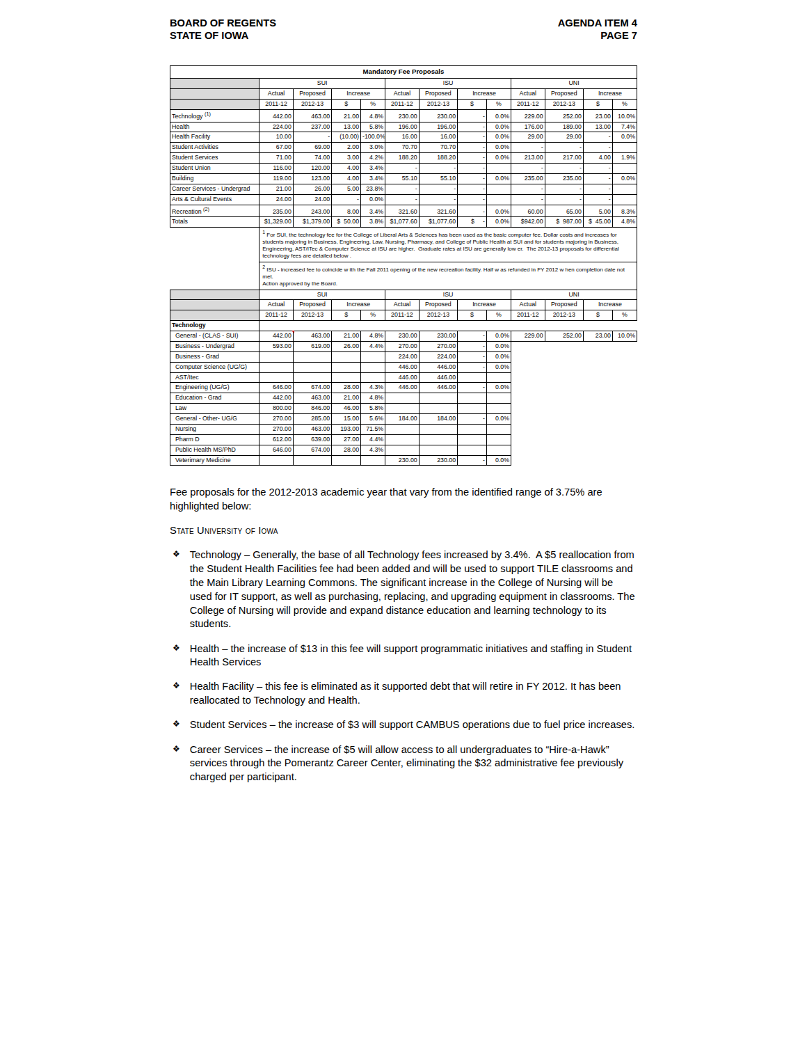BOARD OF REGENTS
STATE OF IOWA
AGENDA ITEM 4
PAGE 7
| Mandatory Fee Proposals |
| | SUI | ISU | UNI |
| | Actual | Proposed | Increase | Actual | Proposed | Increase | Actual | Proposed | Increase |
| | 2011-12 | 2012-13 | $ | % | 2011-12 | 2012-13 | $ | % | 2011-12 | 2012-13 | $ | % |
| Technology (1) | 442.00 | 463.00 | 21.00 | 4.8% | 230.00 | 230.00 | - | 0.0% | 229.00 | 252.00 | 23.00 | 10.0% |
| Health | 224.00 | 237.00 | 13.00 | 5.8% | 196.00 | 196.00 | - | 0.0% | 176.00 | 189.00 | 13.00 | 7.4% |
| Health Facility | 10.00 | - | (10.00) | -100.0% | 16.00 | 16.00 | - | 0.0% | 29.00 | 29.00 | - | 0.0% |
| Student Activities | 67.00 | 69.00 | 2.00 | 3.0% | 70.70 | 70.70 | - | 0.0% | - | - | - | |
| Student Services | 71.00 | 74.00 | 3.00 | 4.2% | 188.20 | 188.20 | - | 0.0% | 213.00 | 217.00 | 4.00 | 1.9% |
| Student Union | 116.00 | 120.00 | 4.00 | 3.4% | - | - | - | | - | - | - | |
| Building | 119.00 | 123.00 | 4.00 | 3.4% | 55.10 | 55.10 | - | 0.0% | 235.00 | 235.00 | - | 0.0% |
| Career Services - Undergrad | 21.00 | 26.00 | 5.00 | 23.8% | - | - | - | | - | - | - | |
| Arts & Cultural Events | 24.00 | 24.00 | - | 0.0% | - | - | - | | - | - | - | |
| Recreation (2) | 235.00 | 243.00 | 8.00 | 3.4% | 321.60 | 321.60 | - | 0.0% | 60.00 | 65.00 | 5.00 | 8.3% |
| Totals | $1,329.00 | $1,379.00 | $ 50.00 | 3.8% | $1,077.60 | $1,077.60 | $ - | 0.0% | $942.00 | $ 987.00 | $ 45.00 | 4.8% |
| | 1 For SUI, the technology fee for the College of Liberal Arts & Sciences has been used as the basic computer fee. Dollar costs and increases for students majoring in Business, Engineering, Law, Nursing, Pharmacy, and College of Public Health at SUI and for students majoring in Business, Engineering, AST/ITec & Computer Science at ISU are higher. Graduate rates at ISU are generally low er. The 2012-13 proposals for differential technology fees are detailed below . |
| | 2 ISU - increased fee to coincide w ith the Fall 2011 opening of the new recreation facility. Half w as refunded in FY 2012 w hen completion date not met. Action approved by the Board. |
| | SUI | ISU | UNI |
| | Actual | Proposed | Increase | Actual | Proposed | Increase | Actual | Proposed | Increase |
| | 2011-12 | 2012-13 | $ | % | 2011-12 | 2012-13 | $ | % | 2011-12 | 2012-13 | $ | % |
| Technology | | | | | | | | | | | | |
| General - (CLAS - SUI) | 442.00 | 463.00 | 21.00 | 4.8% | 230.00 | 230.00 | - | 0.0% | 229.00 | 252.00 | 23.00 | 10.0% |
| Business - Undergrad | 593.00 | 619.00 | 26.00 | 4.4% | 270.00 | 270.00 | - | 0.0% | | | | |
| Business - Grad | | | | | 224.00 | 224.00 | - | 0.0% | | | | |
| Computer Science (UG/G) | | | | | 446.00 | 446.00 | - | 0.0% | | | | |
| AST/Itec | | | | | 446.00 | 446.00 | | | | | | |
| Engineering (UG/G) | 646.00 | 674.00 | 28.00 | 4.3% | 446.00 | 446.00 | - | 0.0% | | | | |
| Education - Grad | 442.00 | 463.00 | 21.00 | 4.8% | | | | | | | | |
| Law | 800.00 | 846.00 | 46.00 | 5.8% | | | | | | | | |
| General - Other- UG/G | 270.00 | 285.00 | 15.00 | 5.6% | 184.00 | 184.00 | - | 0.0% | | | | |
| Nursing | 270.00 | 463.00 | 193.00 | 71.5% | | | | | | | | |
| Pharm D | 612.00 | 639.00 | 27.00 | 4.4% | | | | | | | | |
| Public Health MS/PhD | 646.00 | 674.00 | 28.00 | 4.3% | | | | | | | | |
| Veterimary Medicine | | | | | 230.00 | 230.00 | - | 0.0% | | | | |
Fee proposals for the 2012-2013 academic year that vary from the identified range of 3.75% are highlighted below:
State University of Iowa
Technology – Generally, the base of all Technology fees increased by 3.4%. A $5 reallocation from the Student Health Facilities fee had been added and will be used to support TILE classrooms and the Main Library Learning Commons. The significant increase in the College of Nursing will be used for IT support, as well as purchasing, replacing, and upgrading equipment in classrooms. The College of Nursing will provide and expand distance education and learning technology to its students.
Health – the increase of $13 in this fee will support programmatic initiatives and staffing in Student Health Services
Health Facility – this fee is eliminated as it supported debt that will retire in FY 2012. It has been reallocated to Technology and Health.
Student Services – the increase of $3 will support CAMBUS operations due to fuel price increases.
Career Services – the increase of $5 will allow access to all undergraduates to “Hire-a-Hawk” services through the Pomerantz Career Center, eliminating the $32 administrative fee previously charged per participant.